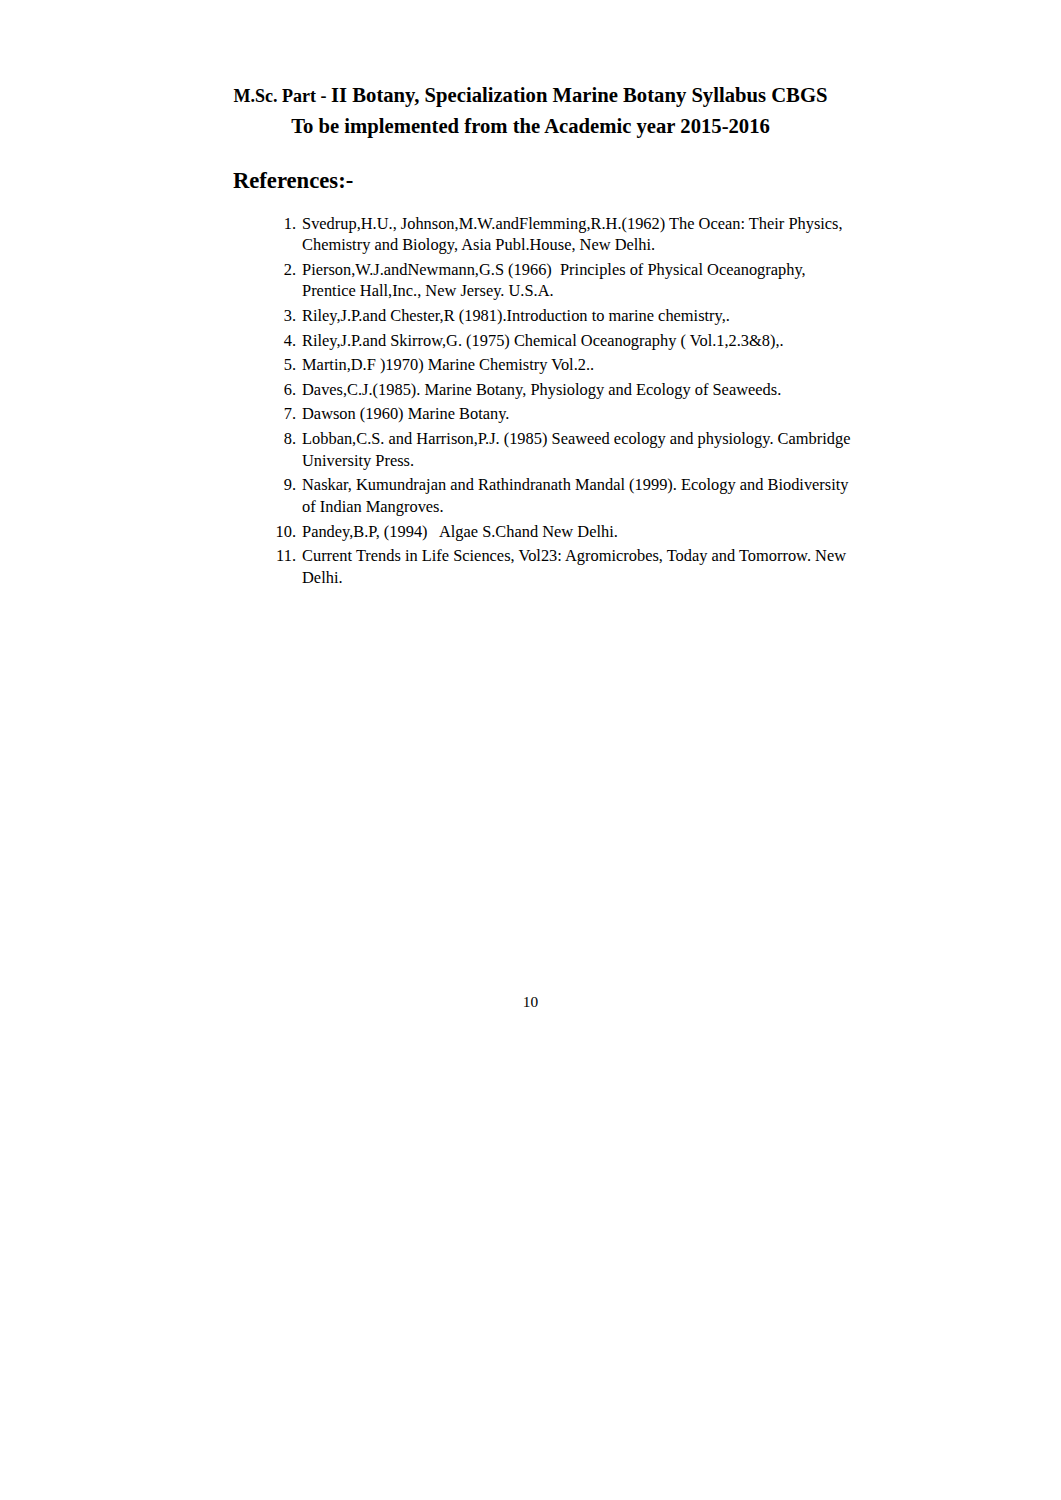M.Sc. Part - II Botany, Specialization Marine Botany Syllabus CBGS To be implemented from the Academic year 2015-2016
References:-
Svedrup,H.U., Johnson,M.W.andFlemming,R.H.(1962) The Ocean: Their Physics, Chemistry and Biology, Asia Publ.House, New Delhi.
Pierson,W.J.andNewmann,G.S (1966) Principles of Physical Oceanography, Prentice Hall,Inc., New Jersey. U.S.A.
Riley,J.P.and Chester,R (1981).Introduction to marine chemistry,.
Riley,J.P.and Skirrow,G. (1975) Chemical Oceanography ( Vol.1,2.3&8),.
Martin,D.F )1970) Marine Chemistry Vol.2..
Daves,C.J.(1985). Marine Botany, Physiology and Ecology of Seaweeds.
Dawson (1960) Marine Botany.
Lobban,C.S. and Harrison,P.J. (1985) Seaweed ecology and physiology. Cambridge University Press.
Naskar, Kumundrajan and Rathindranath Mandal (1999). Ecology and Biodiversity of Indian Mangroves.
Pandey,B.P, (1994) Algae S.Chand New Delhi.
Current Trends in Life Sciences, Vol23: Agromicrobes, Today and Tomorrow. New Delhi.
10